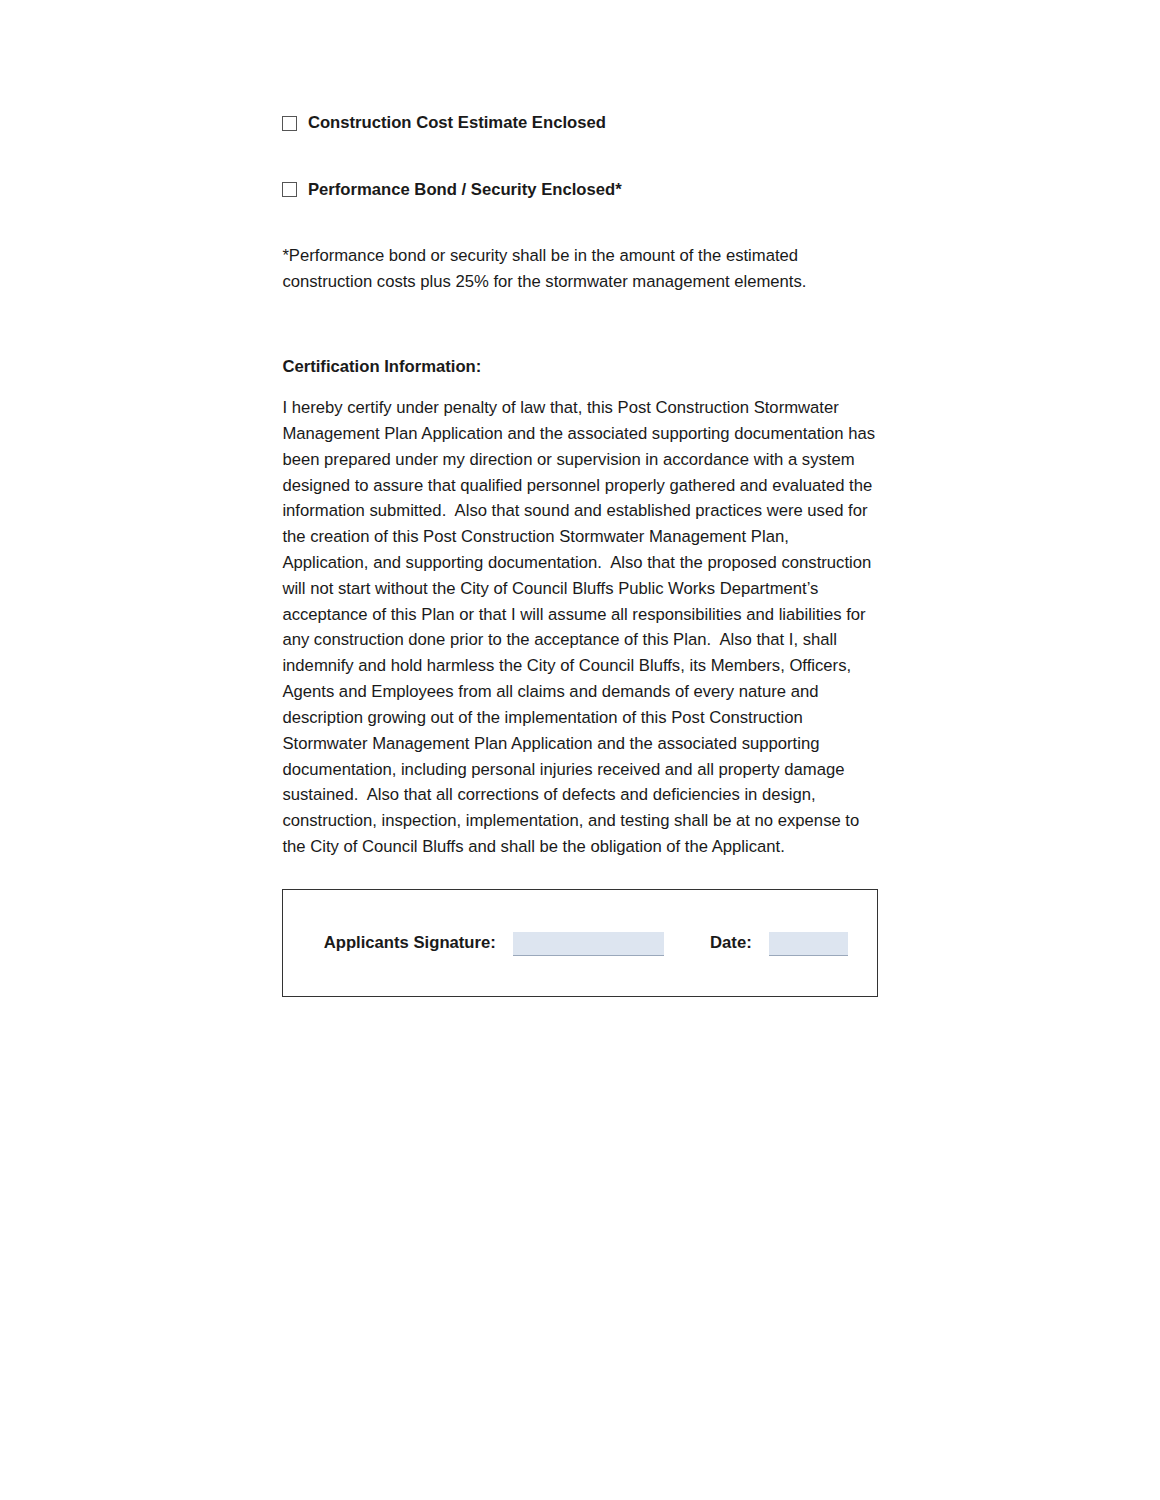Construction Cost Estimate Enclosed
Performance Bond / Security Enclosed*
*Performance bond or security shall be in the amount of the estimated construction costs plus 25% for the stormwater management elements.
Certification Information:
I hereby certify under penalty of law that, this Post Construction Stormwater Management Plan Application and the associated supporting documentation has been prepared under my direction or supervision in accordance with a system designed to assure that qualified personnel properly gathered and evaluated the information submitted. Also that sound and established practices were used for the creation of this Post Construction Stormwater Management Plan, Application, and supporting documentation. Also that the proposed construction will not start without the City of Council Bluffs Public Works Department’s acceptance of this Plan or that I will assume all responsibilities and liabilities for any construction done prior to the acceptance of this Plan. Also that I, shall indemnify and hold harmless the City of Council Bluffs, its Members, Officers, Agents and Employees from all claims and demands of every nature and description growing out of the implementation of this Post Construction Stormwater Management Plan Application and the associated supporting documentation, including personal injuries received and all property damage sustained. Also that all corrections of defects and deficiencies in design, construction, inspection, implementation, and testing shall be at no expense to the City of Council Bluffs and shall be the obligation of the Applicant.
Applicants Signature: Date: